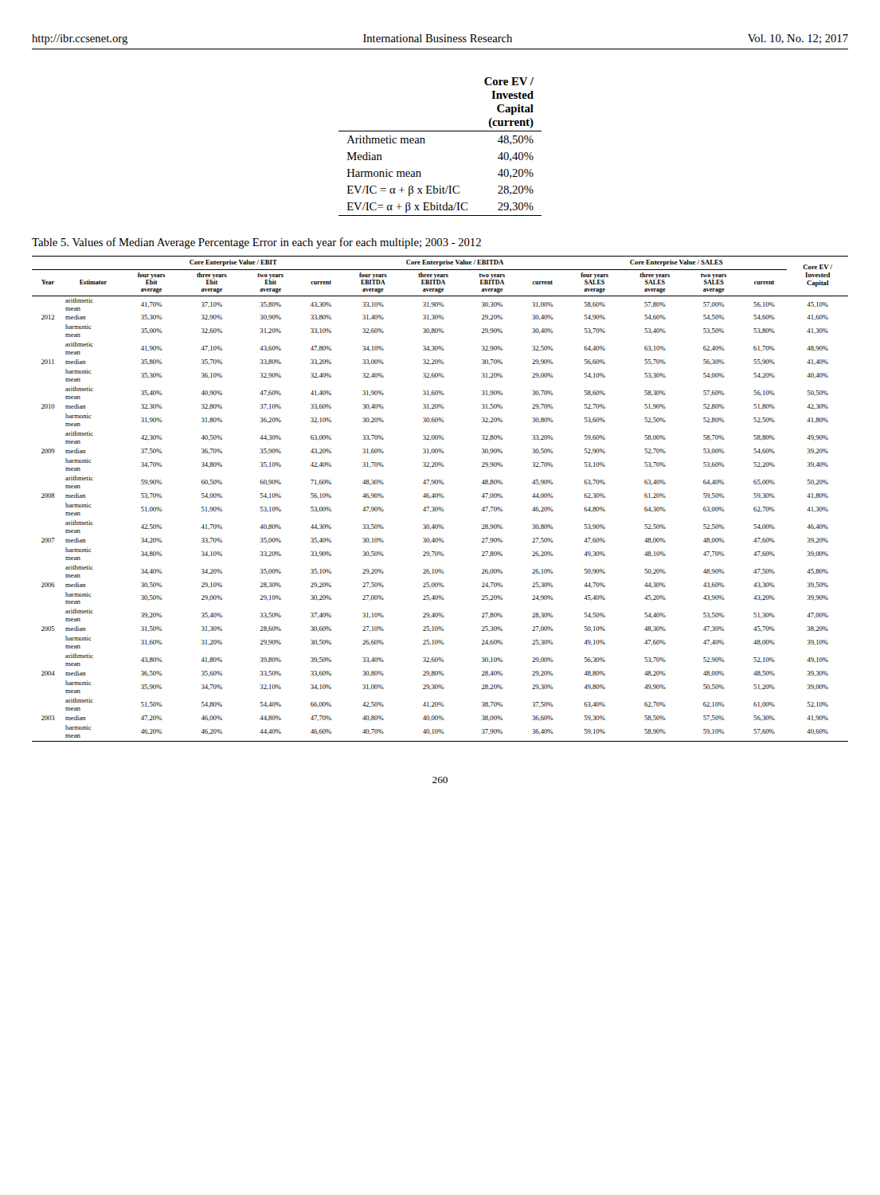http://ibr.ccsenet.org
International Business Research
Vol. 10, No. 12; 2017
| | Core EV / Invested Capital (current) |
| --- | --- |
| Arithmetic mean | 48,50% |
| Median | 40,40% |
| Harmonic mean | 40,20% |
| EV/IC = α + β x Ebit/IC | 28,20% |
| EV/IC= α + β x Ebitda/IC | 29,30% |
Table 5. Values of Median Average Percentage Error in each year for each multiple; 2003 - 2012
| | Core Enterprise Value / EBIT | Core Enterprise Value / EBITDA | Core Enterprise Value / SALES | Core EV / Invested Capital |
| --- | --- | --- | --- | --- |
| Year | Estimator | four years Ebit average | three years Ebit average | two years Ebit average | current | four years EBITDA average | three years EBITDA average | two years EBITDA average | current | four years SALES average | three years SALES average | two years SALES average | current |
| | arithmetic mean | 41,70% | 37,10% | 35,80% | 43,30% | 33,10% | 31,90% | 30,30% | 31,00% | 58,60% | 57,80% | 57,00% | 56,10% | 45,10% |
| 2012 | median | 35,30% | 32,90% | 30,90% | 33,80% | 31,40% | 31,30% | 29,20% | 30,40% | 54,90% | 54,60% | 54,50% | 54,60% | 41,60% |
| | harmonic mean | 35,00% | 32,60% | 31,20% | 33,10% | 32,60% | 30,80% | 29,90% | 30,40% | 53,70% | 53,40% | 53,50% | 53,80% | 41,30% |
| | arithmetic mean | 41,90% | 47,10% | 43,60% | 47,80% | 34,10% | 34,30% | 32,90% | 32,50% | 64,40% | 63,10% | 62,40% | 61,70% | 48,90% |
| 2011 | median | 35,80% | 35,70% | 33,80% | 33,20% | 33,00% | 32,20% | 30,70% | 29,90% | 56,60% | 55,70% | 56,30% | 55,90% | 41,40% |
| | harmonic mean | 35,30% | 36,10% | 32,90% | 32,40% | 32,40% | 32,60% | 31,20% | 29,00% | 54,10% | 53,30% | 54,00% | 54,20% | 40,40% |
| | arithmetic mean | 35,40% | 40,90% | 47,60% | 41,40% | 31,90% | 31,60% | 31,90% | 30,70% | 58,60% | 58,30% | 57,60% | 56,10% | 50,50% |
| 2010 | median | 32,30% | 32,80% | 37,10% | 33,60% | 30,40% | 31,20% | 31,50% | 29,70% | 52,70% | 51,90% | 52,80% | 51,80% | 42,30% |
| | harmonic mean | 31,90% | 31,80% | 36,20% | 32,10% | 30,20% | 30,60% | 32,20% | 30,80% | 53,60% | 52,50% | 52,80% | 52,50% | 41,80% |
| | arithmetic mean | 42,30% | 40,50% | 44,30% | 63,00% | 33,70% | 32,00% | 32,80% | 33,20% | 59,60% | 58,00% | 58,70% | 58,80% | 49,90% |
| 2009 | median | 37,50% | 36,70% | 35,90% | 43,20% | 31,60% | 31,00% | 30,90% | 30,50% | 52,90% | 52,70% | 53,00% | 54,60% | 39,20% |
| | harmonic mean | 34,70% | 34,80% | 35,10% | 42,40% | 31,70% | 32,20% | 29,90% | 32,70% | 53,10% | 53,70% | 53,60% | 52,20% | 39,40% |
| | arithmetic mean | 59,90% | 60,50% | 60,90% | 71,60% | 48,30% | 47,90% | 48,80% | 45,90% | 63,70% | 63,40% | 64,40% | 65,00% | 50,20% |
| 2008 | median | 53,70% | 54,00% | 54,10% | 56,10% | 46,90% | 46,40% | 47,00% | 44,00% | 62,30% | 61,20% | 59,50% | 59,30% | 41,80% |
| | harmonic mean | 51,00% | 51,90% | 53,10% | 53,00% | 47,90% | 47,30% | 47,70% | 46,20% | 64,80% | 64,30% | 63,00% | 62,70% | 41,30% |
| | arithmetic mean | 42,50% | 41,70% | 40,80% | 44,30% | 33,50% | 30,40% | 28,90% | 30,80% | 53,90% | 52,50% | 52,50% | 54,00% | 46,40% |
| 2007 | median | 34,20% | 33,70% | 35,00% | 35,40% | 30,10% | 30,40% | 27,90% | 27,50% | 47,60% | 48,00% | 48,00% | 47,60% | 39,20% |
| | harmonic mean | 34,80% | 34,10% | 33,20% | 33,90% | 30,50% | 29,70% | 27,80% | 26,20% | 49,30% | 48,10% | 47,70% | 47,60% | 39,00% |
| | arithmetic mean | 34,40% | 34,20% | 35,00% | 35,10% | 29,20% | 26,10% | 26,00% | 26,10% | 50,90% | 50,20% | 48,90% | 47,50% | 45,80% |
| 2006 | median | 30,50% | 29,10% | 28,30% | 29,20% | 27,50% | 25,00% | 24,70% | 25,30% | 44,70% | 44,30% | 43,60% | 43,30% | 39,50% |
| | harmonic mean | 30,50% | 29,00% | 29,10% | 30,20% | 27,00% | 25,40% | 25,20% | 24,90% | 45,40% | 45,20% | 43,90% | 43,20% | 39,90% |
| | arithmetic mean | 39,20% | 35,40% | 33,50% | 37,40% | 31,10% | 29,40% | 27,80% | 28,30% | 54,50% | 54,40% | 53,50% | 51,30% | 47,00% |
| 2005 | median | 31,50% | 31,30% | 28,60% | 30,60% | 27,10% | 25,10% | 25,30% | 27,00% | 50,10% | 48,30% | 47,30% | 45,70% | 38,20% |
| | harmonic mean | 31,60% | 31,20% | 29,90% | 30,50% | 26,60% | 25,10% | 24,60% | 25,30% | 49,10% | 47,60% | 47,40% | 48,00% | 39,10% |
| | arithmetic mean | 43,80% | 41,80% | 39,80% | 39,50% | 33,40% | 32,60% | 30,10% | 29,00% | 56,30% | 53,70% | 52,90% | 52,10% | 49,10% |
| 2004 | median | 36,50% | 35,60% | 33,50% | 33,60% | 30,80% | 29,80% | 28,40% | 29,20% | 48,80% | 48,20% | 48,00% | 48,50% | 39,30% |
| | harmonic mean | 35,90% | 34,70% | 32,10% | 34,10% | 31,00% | 29,30% | 28,20% | 29,30% | 49,80% | 49,90% | 50,50% | 51,20% | 39,00% |
| | arithmetic mean | 51,50% | 54,80% | 54,40% | 66,00% | 42,50% | 41,20% | 38,70% | 37,50% | 63,40% | 62,70% | 62,10% | 61,00% | 52,10% |
| 2003 | median | 47,20% | 46,00% | 44,80% | 47,70% | 40,80% | 40,00% | 38,00% | 36,60% | 59,30% | 58,50% | 57,50% | 56,30% | 41,90% |
| | harmonic mean | 46,20% | 46,20% | 44,40% | 46,60% | 40,70% | 40,10% | 37,90% | 36,40% | 59,10% | 58,90% | 59,10% | 57,60% | 40,60% |
260